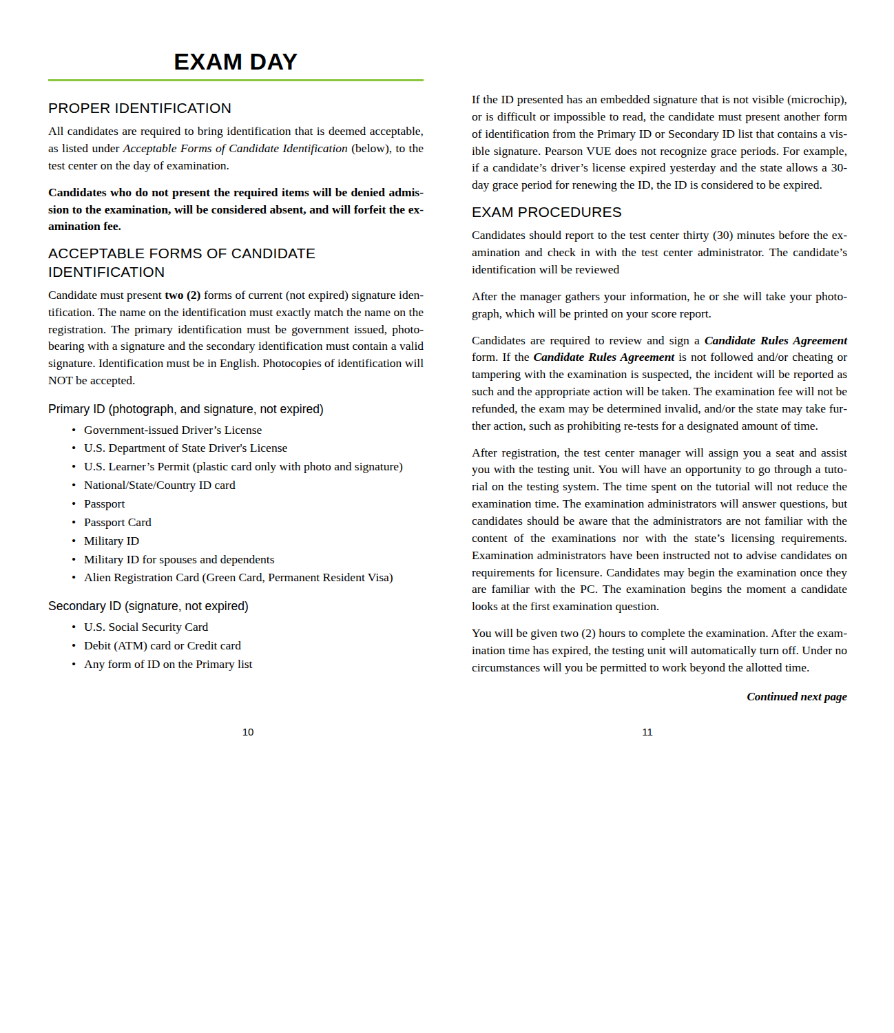EXAM DAY
PROPER IDENTIFICATION
All candidates are required to bring identification that is deemed acceptable, as listed under Acceptable Forms of Candidate Identification (below), to the test center on the day of examination.
Candidates who do not present the required items will be denied admission to the examination, will be considered absent, and will forfeit the examination fee.
ACCEPTABLE FORMS OF CANDIDATE IDENTIFICATION
Candidate must present two (2) forms of current (not expired) signature identification. The name on the identification must exactly match the name on the registration. The primary identification must be government issued, photo-bearing with a signature and the secondary identification must contain a valid signature. Identification must be in English. Photocopies of identification will NOT be accepted.
Primary ID (photograph, and signature, not expired)
Government-issued Driver’s License
U.S. Department of State Driver's License
U.S. Learner’s Permit (plastic card only with photo and signature)
National/State/Country ID card
Passport
Passport Card
Military ID
Military ID for spouses and dependents
Alien Registration Card (Green Card, Permanent Resident Visa)
Secondary ID (signature, not expired)
U.S. Social Security Card
Debit (ATM) card or Credit card
Any form of ID on the Primary list
If the ID presented has an embedded signature that is not visible (microchip), or is difficult or impossible to read, the candidate must present another form of identification from the Primary ID or Secondary ID list that contains a visible signature. Pearson VUE does not recognize grace periods. For example, if a candidate’s driver’s license expired yesterday and the state allows a 30-day grace period for renewing the ID, the ID is considered to be expired.
EXAM PROCEDURES
Candidates should report to the test center thirty (30) minutes before the examination and check in with the test center administrator. The candidate’s identification will be reviewed
After the manager gathers your information, he or she will take your photograph, which will be printed on your score report.
Candidates are required to review and sign a Candidate Rules Agreement form. If the Candidate Rules Agreement is not followed and/or cheating or tampering with the examination is suspected, the incident will be reported as such and the appropriate action will be taken. The examination fee will not be refunded, the exam may be determined invalid, and/or the state may take further action, such as prohibiting re-tests for a designated amount of time.
After registration, the test center manager will assign you a seat and assist you with the testing unit. You will have an opportunity to go through a tutorial on the testing system. The time spent on the tutorial will not reduce the examination time. The examination administrators will answer questions, but candidates should be aware that the administrators are not familiar with the content of the examinations nor with the state’s licensing requirements. Examination administrators have been instructed not to advise candidates on requirements for licensure. Candidates may begin the examination once they are familiar with the PC. The examination begins the moment a candidate looks at the first examination question.
You will be given two (2) hours to complete the examination. After the examination time has expired, the testing unit will automatically turn off. Under no circumstances will you be permitted to work beyond the allotted time.
Continued next page
10
11